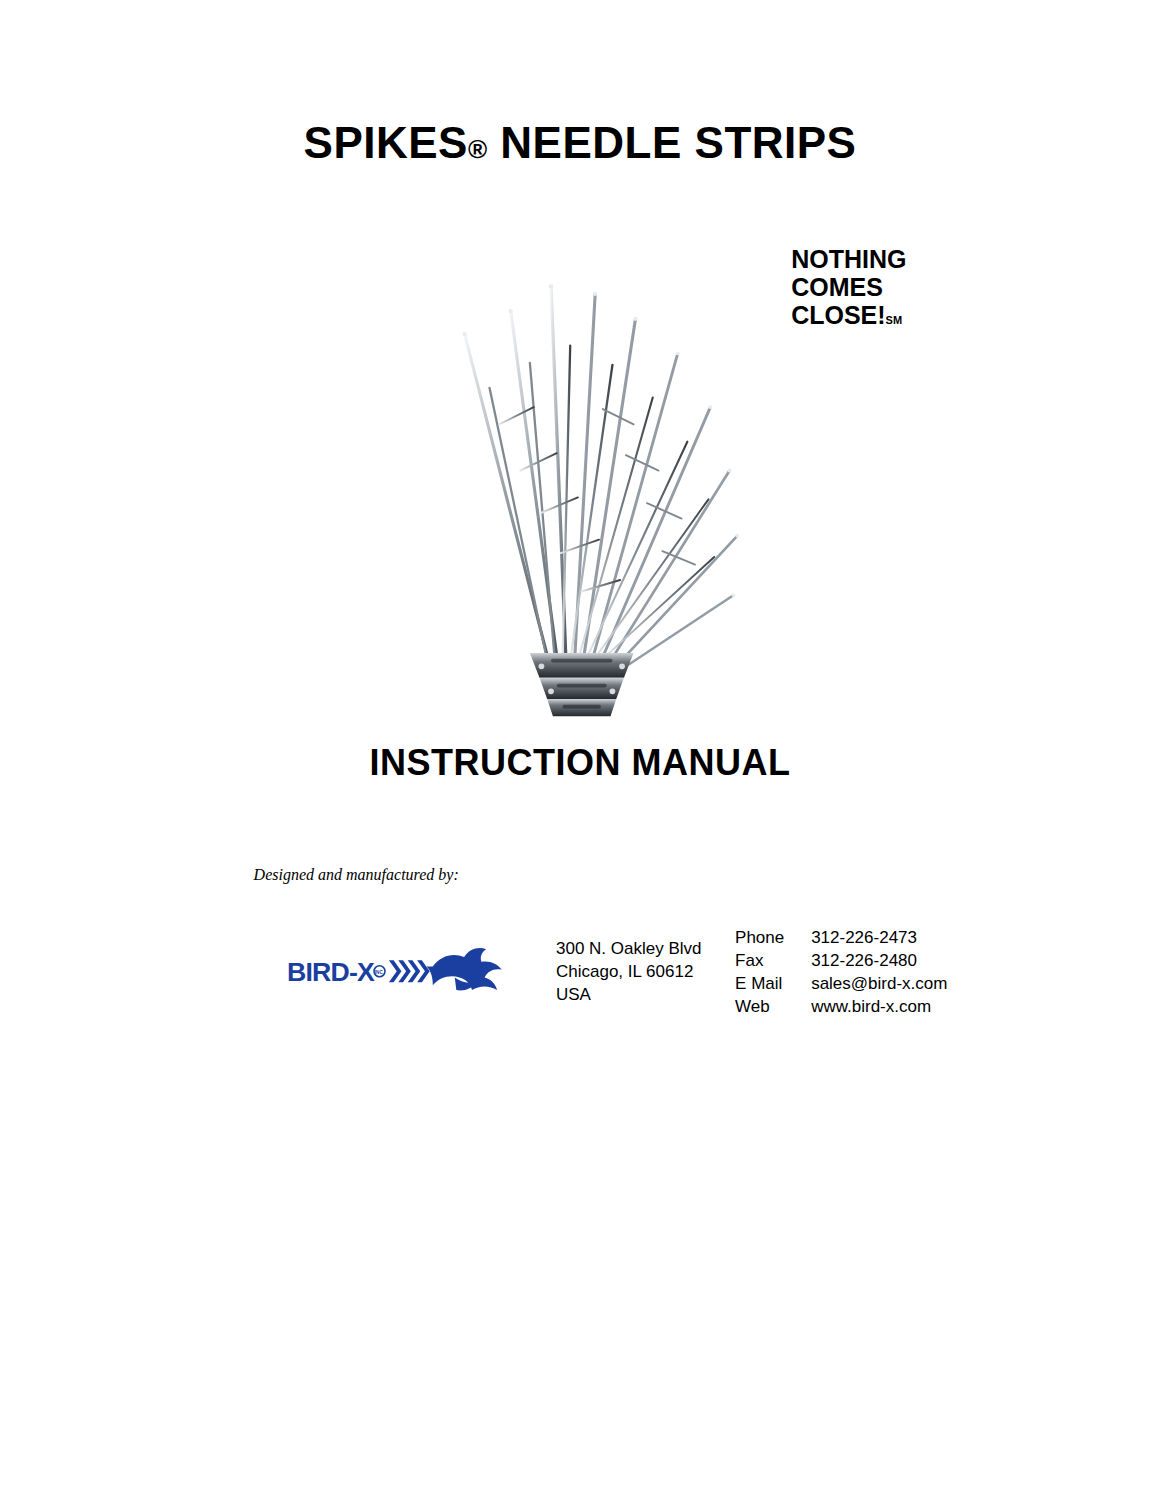SPIKES® NEEDLE STRIPS
NOTHING
COMES
CLOSE!SM
INSTRUCTION MANUAL
Designed and manufactured by:
BIRD-X INC
300 N. Oakley Blvd
Chicago, IL 60612
USA
| Phone | 312-226-2473 |
| Fax | 312-226-2480 |
| E Mail | sales@bird-x.com |
| Web | www.bird-x.com |